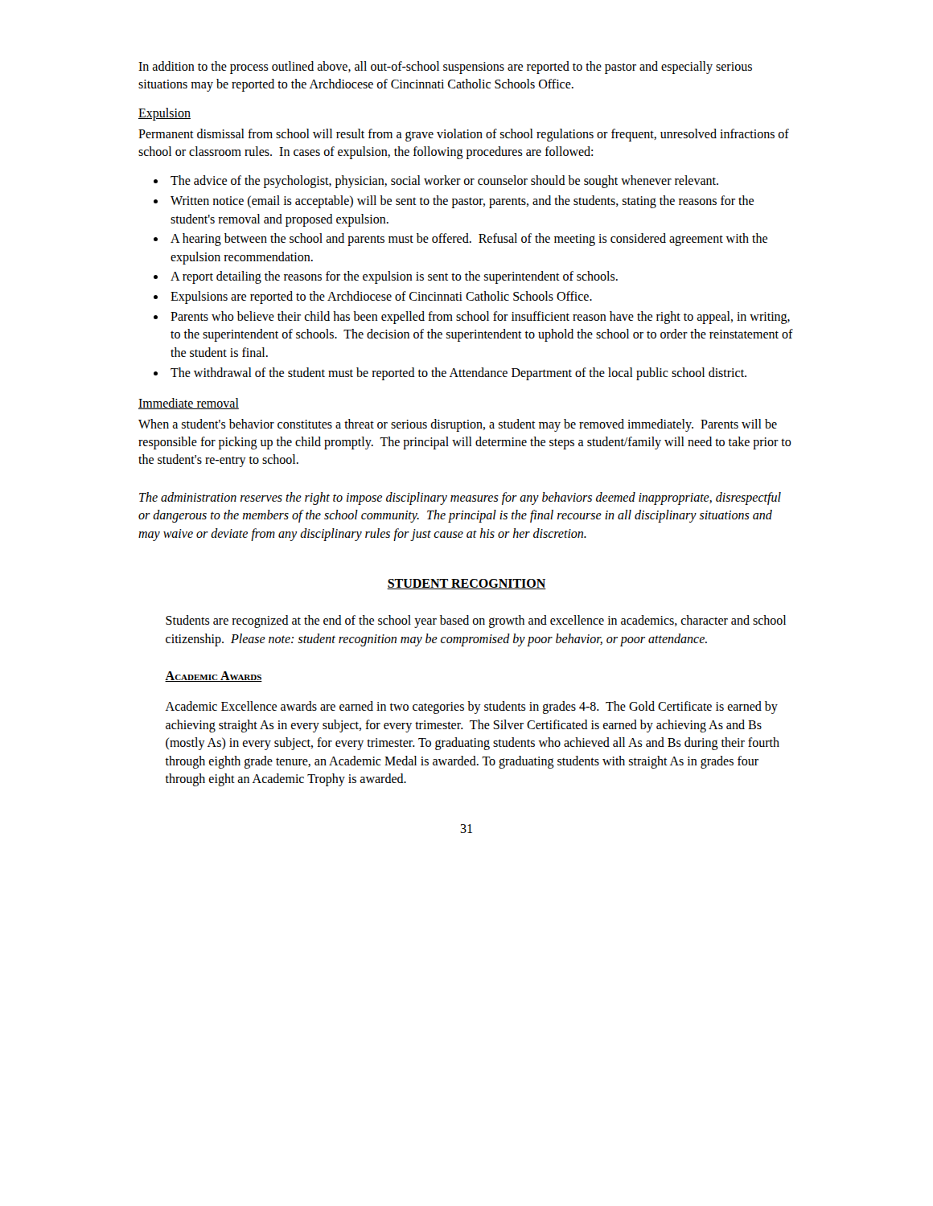In addition to the process outlined above, all out-of-school suspensions are reported to the pastor and especially serious situations may be reported to the Archdiocese of Cincinnati Catholic Schools Office.
Expulsion
Permanent dismissal from school will result from a grave violation of school regulations or frequent, unresolved infractions of school or classroom rules. In cases of expulsion, the following procedures are followed:
The advice of the psychologist, physician, social worker or counselor should be sought whenever relevant.
Written notice (email is acceptable) will be sent to the pastor, parents, and the students, stating the reasons for the student's removal and proposed expulsion.
A hearing between the school and parents must be offered. Refusal of the meeting is considered agreement with the expulsion recommendation.
A report detailing the reasons for the expulsion is sent to the superintendent of schools.
Expulsions are reported to the Archdiocese of Cincinnati Catholic Schools Office.
Parents who believe their child has been expelled from school for insufficient reason have the right to appeal, in writing, to the superintendent of schools. The decision of the superintendent to uphold the school or to order the reinstatement of the student is final.
The withdrawal of the student must be reported to the Attendance Department of the local public school district.
Immediate removal
When a student's behavior constitutes a threat or serious disruption, a student may be removed immediately. Parents will be responsible for picking up the child promptly. The principal will determine the steps a student/family will need to take prior to the student's re-entry to school.
The administration reserves the right to impose disciplinary measures for any behaviors deemed inappropriate, disrespectful or dangerous to the members of the school community. The principal is the final recourse in all disciplinary situations and may waive or deviate from any disciplinary rules for just cause at his or her discretion.
STUDENT RECOGNITION
Students are recognized at the end of the school year based on growth and excellence in academics, character and school citizenship. Please note: student recognition may be compromised by poor behavior, or poor attendance.
Academic Awards
Academic Excellence awards are earned in two categories by students in grades 4-8. The Gold Certificate is earned by achieving straight As in every subject, for every trimester. The Silver Certificated is earned by achieving As and Bs (mostly As) in every subject, for every trimester. To graduating students who achieved all As and Bs during their fourth through eighth grade tenure, an Academic Medal is awarded. To graduating students with straight As in grades four through eight an Academic Trophy is awarded.
31